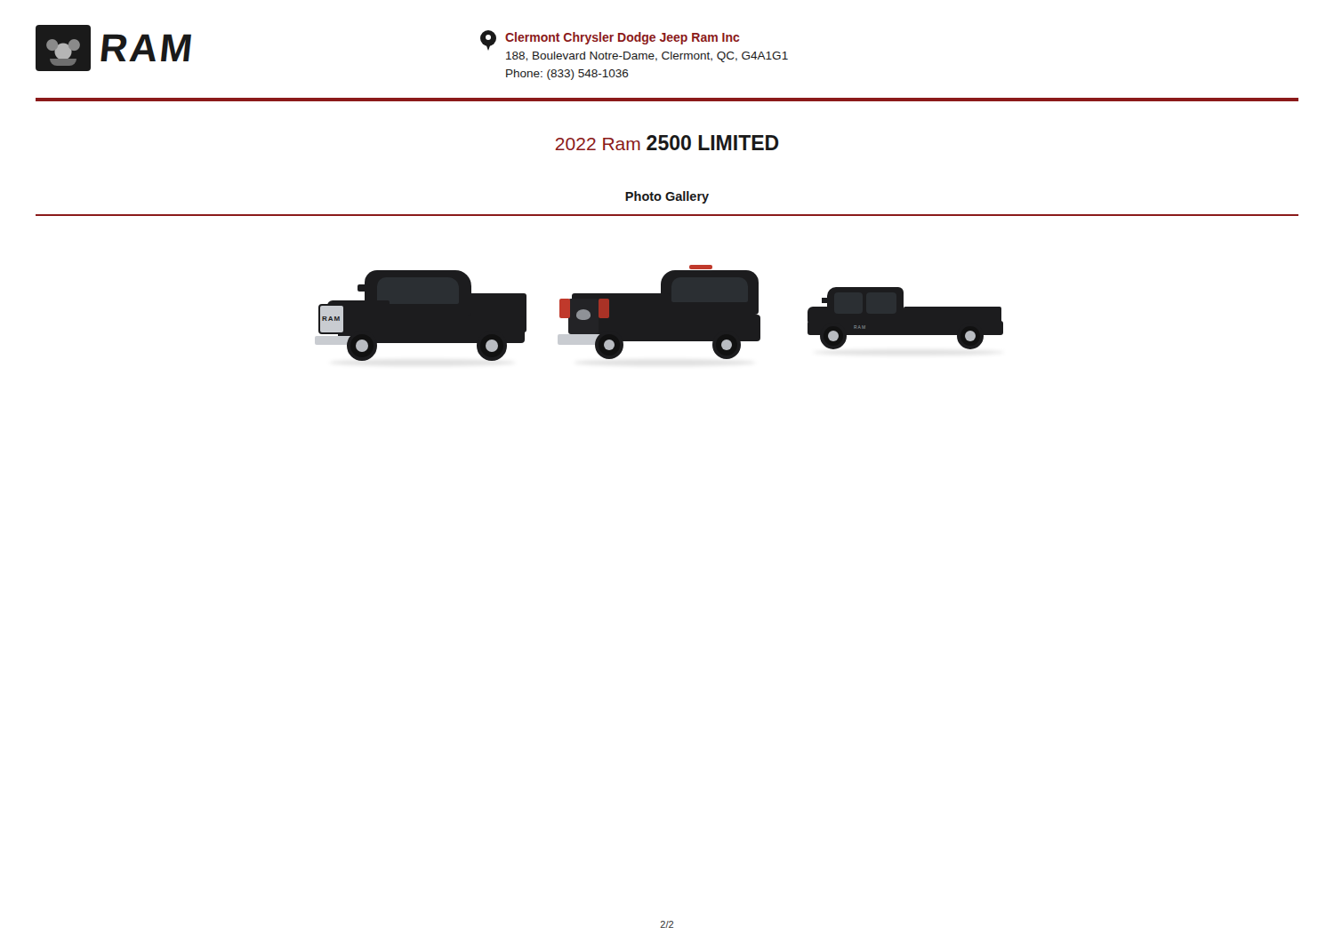RAM
Clermont Chrysler Dodge Jeep Ram Inc
188, Boulevard Notre-Dame, Clermont, QC, G4A1G1
Phone: (833) 548-1036
2022 Ram 2500 LIMITED
Photo Gallery
RAM
2/2